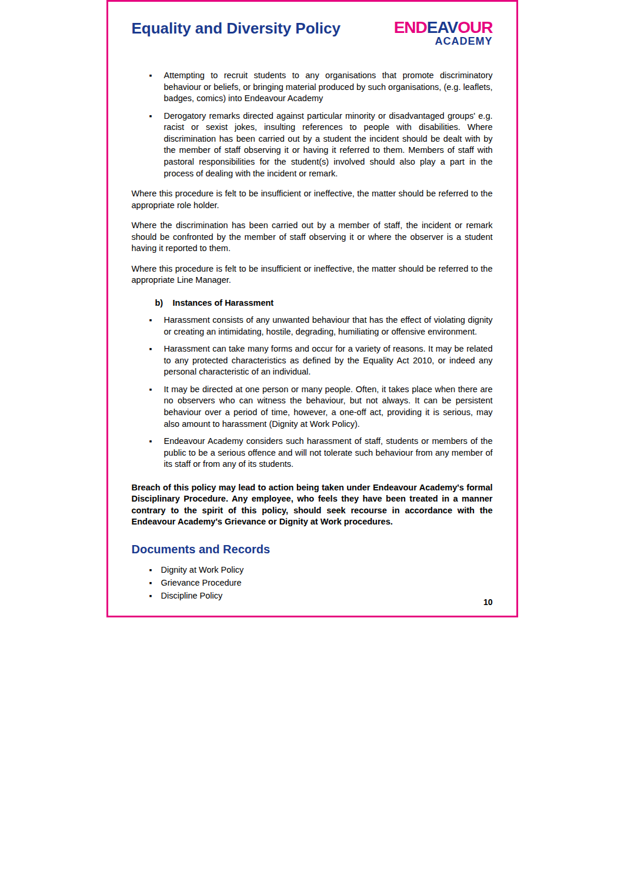Equality and Diversity Policy
ENDEAVOUR
ACADEMY
Attempting to recruit students to any organisations that promote discriminatory behaviour or beliefs, or bringing material produced by such organisations, (e.g. leaflets, badges, comics) into Endeavour Academy
Derogatory remarks directed against particular minority or disadvantaged groups' e.g. racist or sexist jokes, insulting references to people with disabilities. Where discrimination has been carried out by a student the incident should be dealt with by the member of staff observing it or having it referred to them. Members of staff with pastoral responsibilities for the student(s) involved should also play a part in the process of dealing with the incident or remark.
Where this procedure is felt to be insufficient or ineffective, the matter should be referred to the appropriate role holder.
Where the discrimination has been carried out by a member of staff, the incident or remark should be confronted by the member of staff observing it or where the observer is a student having it reported to them.
Where this procedure is felt to be insufficient or ineffective, the matter should be referred to the appropriate Line Manager.
b) Instances of Harassment
Harassment consists of any unwanted behaviour that has the effect of violating dignity or creating an intimidating, hostile, degrading, humiliating or offensive environment.
Harassment can take many forms and occur for a variety of reasons. It may be related to any protected characteristics as defined by the Equality Act 2010, or indeed any personal characteristic of an individual.
It may be directed at one person or many people. Often, it takes place when there are no observers who can witness the behaviour, but not always. It can be persistent behaviour over a period of time, however, a one-off act, providing it is serious, may also amount to harassment (Dignity at Work Policy).
Endeavour Academy considers such harassment of staff, students or members of the public to be a serious offence and will not tolerate such behaviour from any member of its staff or from any of its students.
Breach of this policy may lead to action being taken under Endeavour Academy's formal Disciplinary Procedure. Any employee, who feels they have been treated in a manner contrary to the spirit of this policy, should seek recourse in accordance with the Endeavour Academy's Grievance or Dignity at Work procedures.
Documents and Records
Dignity at Work Policy
Grievance Procedure
Discipline Policy
10